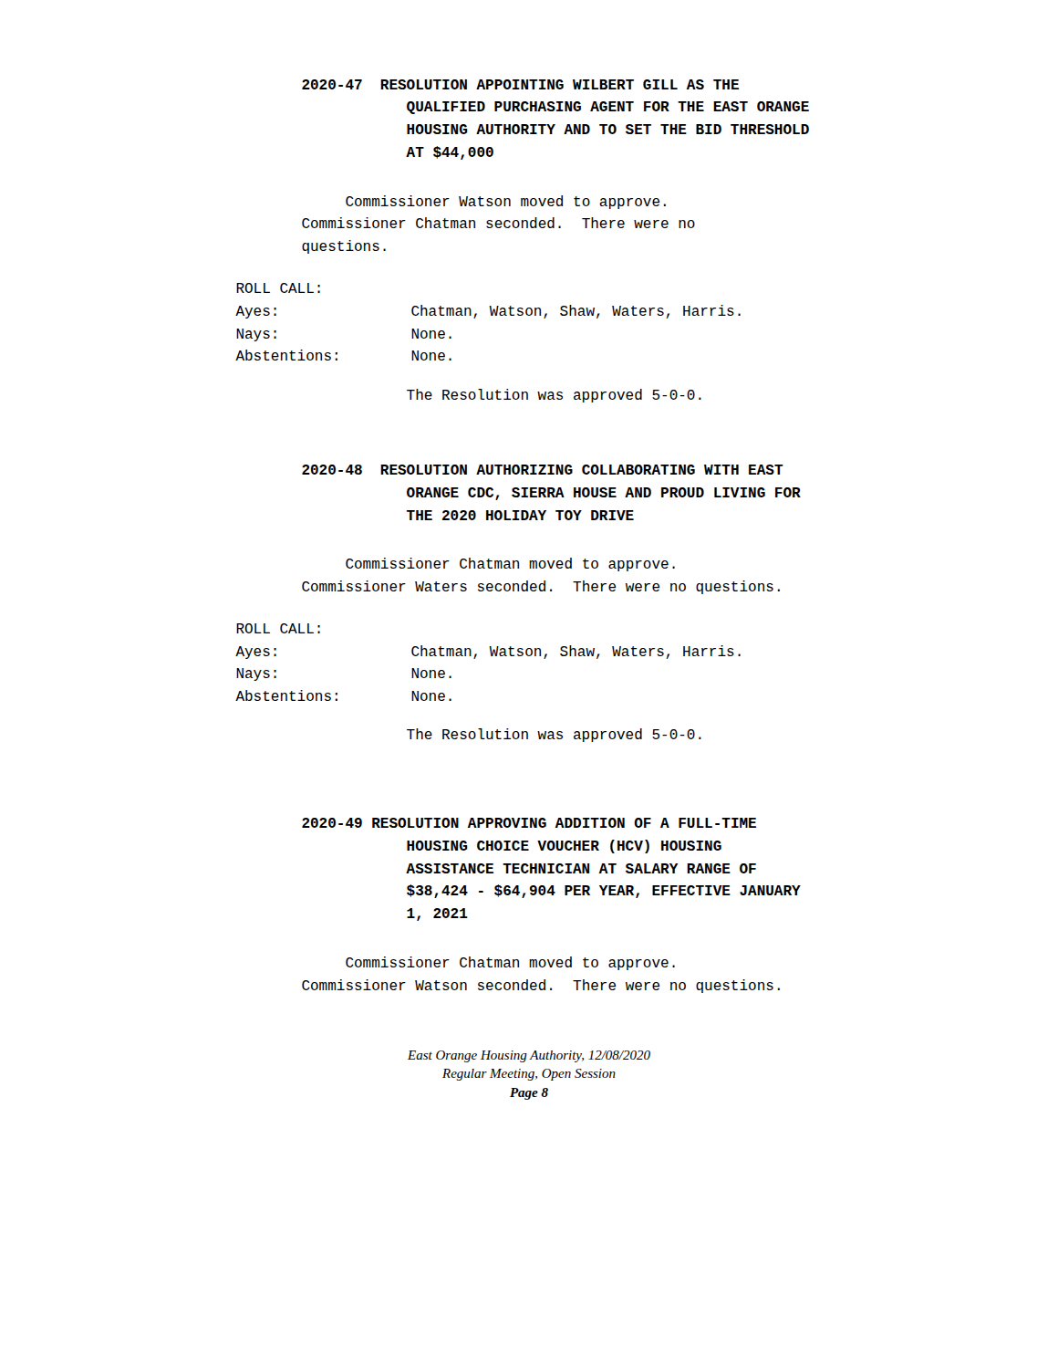2020-47 RESOLUTION APPOINTING WILBERT GILL AS THE
QUALIFIED PURCHASING AGENT FOR THE EAST ORANGE
HOUSING AUTHORITY AND TO SET THE BID THRESHOLD
AT $44,000
Commissioner Watson moved to approve. Commissioner Chatman seconded. There were no
questions.
| ROLL CALL: | |
| Ayes: | Chatman, Watson, Shaw, Waters, Harris. |
| Nays: | None. |
| Abstentions: | None. |
The Resolution was approved 5-0-0.
2020-48 RESOLUTION AUTHORIZING COLLABORATING WITH EAST
ORANGE CDC, SIERRA HOUSE AND PROUD LIVING FOR
THE 2020 HOLIDAY TOY DRIVE
Commissioner Chatman moved to approve. Commissioner Waters seconded. There were no questions.
| ROLL CALL: | |
| Ayes: | Chatman, Watson, Shaw, Waters, Harris. |
| Nays: | None. |
| Abstentions: | None. |
The Resolution was approved 5-0-0.
2020-49 RESOLUTION APPROVING ADDITION OF A FULL-TIME
HOUSING CHOICE VOUCHER (HCV) HOUSING
ASSISTANCE TECHNICIAN AT SALARY RANGE OF
$38,424 - $64,904 PER YEAR, EFFECTIVE JANUARY
1, 2021
Commissioner Chatman moved to approve. Commissioner Watson seconded. There were no questions.
East Orange Housing Authority, 12/08/2020
Regular Meeting, Open Session
Page 8